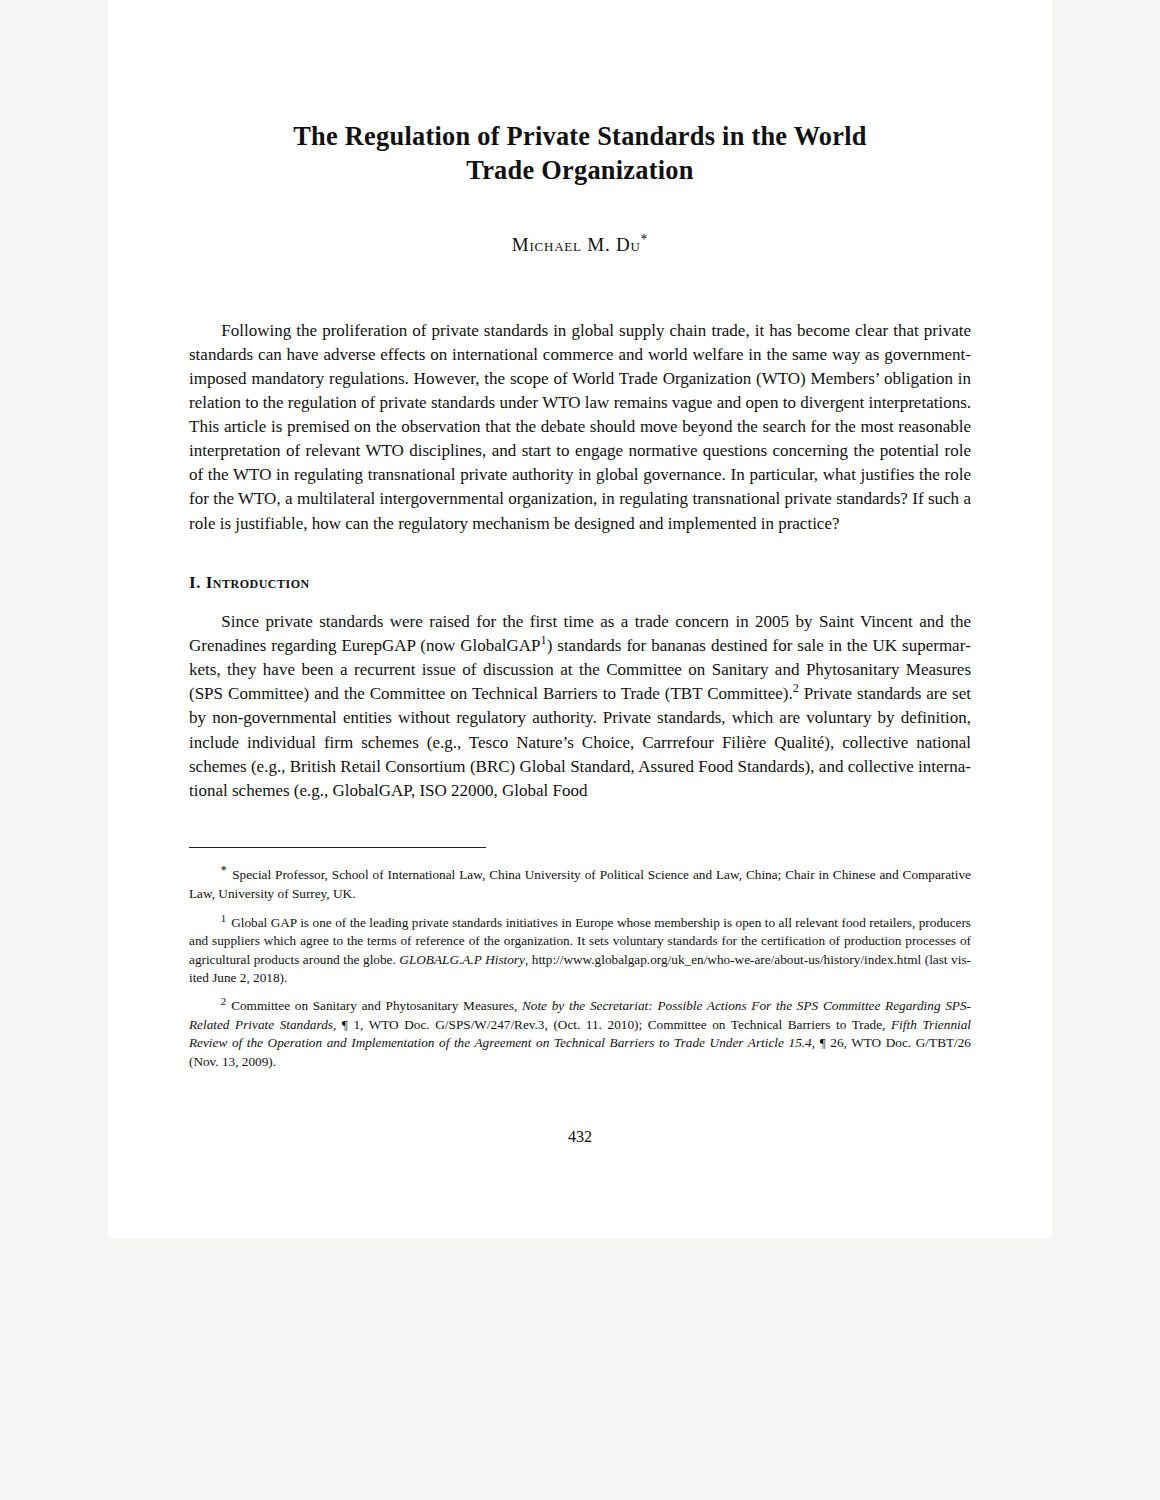The Regulation of Private Standards in the World
Trade Organization
Michael M. Du*
Following the proliferation of private standards in global supply chain trade, it has become clear that private standards can have adverse effects on international commerce and world welfare in the same way as government-imposed mandatory regulations. However, the scope of World Trade Organization (WTO) Members’ obligation in relation to the regulation of private standards under WTO law remains vague and open to divergent interpretations. This article is premised on the observation that the debate should move beyond the search for the most reasonable interpretation of relevant WTO disciplines, and start to engage normative questions concerning the potential role of the WTO in regulating transnational private authority in global governance. In particular, what justifies the role for the WTO, a multilateral intergovernmental organization, in regulating transnational private standards? If such a role is justifiable, how can the regulatory mechanism be designed and implemented in practice?
I. Introduction
Since private standards were raised for the first time as a trade concern in 2005 by Saint Vincent and the Grenadines regarding EurepGAP (now GlobalGAP1) standards for bananas destined for sale in the UK supermarkets, they have been a recurrent issue of discussion at the Committee on Sanitary and Phytosanitary Measures (SPS Committee) and the Committee on Technical Barriers to Trade (TBT Committee).2 Private standards are set by non-governmental entities without regulatory authority. Private standards, which are voluntary by definition, include individual firm schemes (e.g., Tesco Nature’s Choice, Carrrefour Filière Qualité), collective national schemes (e.g., British Retail Consortium (BRC) Global Standard, Assured Food Standards), and collective international schemes (e.g., GlobalGAP, ISO 22000, Global Food
*Special Professor, School of International Law, China University of Political Science and Law, China; Chair in Chinese and Comparative Law, University of Surrey, UK.
1 Global GAP is one of the leading private standards initiatives in Europe whose membership is open to all relevant food retailers, producers and suppliers which agree to the terms of reference of the organization. It sets voluntary standards for the certification of production processes of agricultural products around the globe. GLOBALG.A.P History, http://www.globalgap.org/uk_en/who-we-are/about-us/history/index.html (last visited June 2, 2018).
2 Committee on Sanitary and Phytosanitary Measures, Note by the Secretariat: Possible Actions For the SPS Committee Regarding SPS-Related Private Standards, ¶ 1, WTO Doc. G/SPS/W/247/Rev.3, (Oct. 11. 2010); Committee on Technical Barriers to Trade, Fifth Triennial Review of the Operation and Implementation of the Agreement on Technical Barriers to Trade Under Article 15.4, ¶ 26, WTO Doc. G/TBT/26 (Nov. 13, 2009).
432